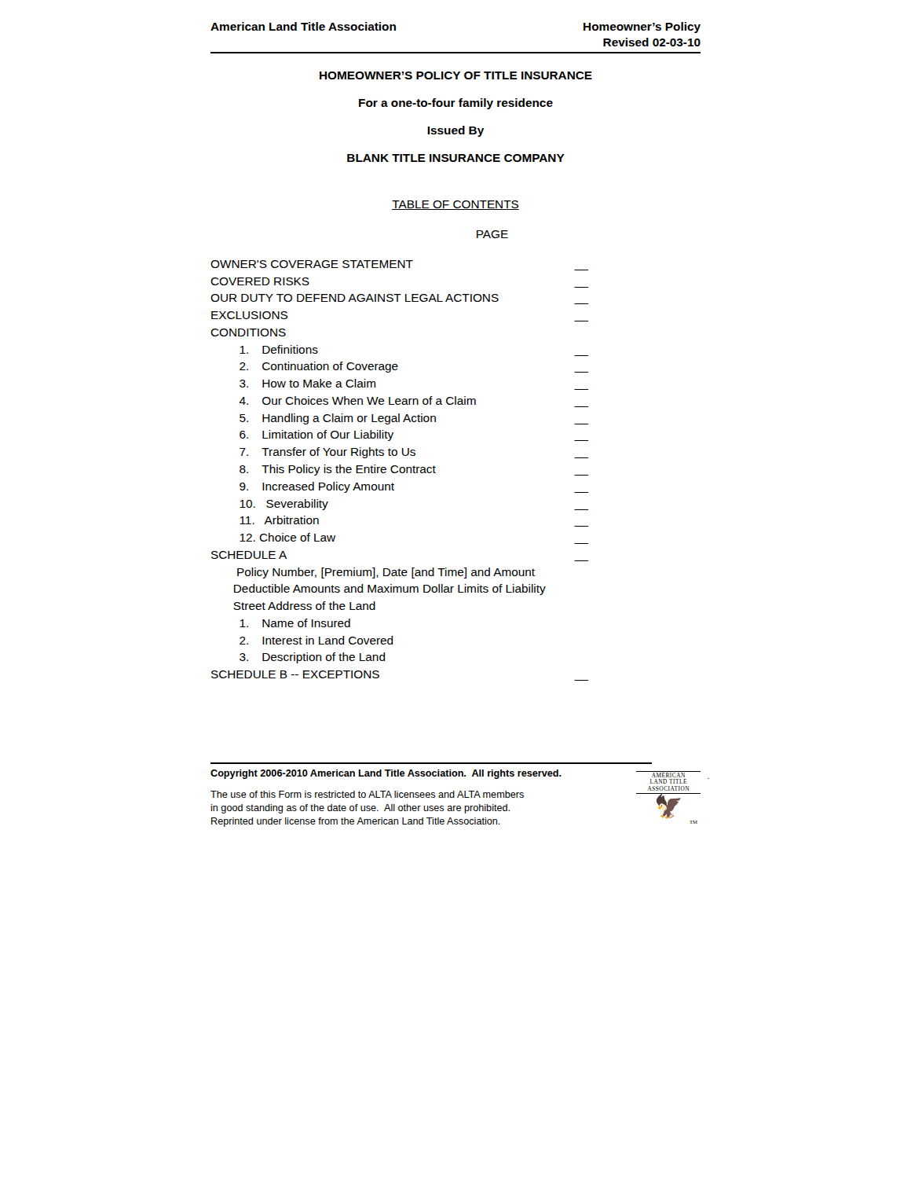American Land Title Association
Homeowner’s Policy
Revised 02-03-10
HOMEOWNER’S POLICY OF TITLE INSURANCE
For a one-to-four family residence
Issued By
BLANK TITLE INSURANCE COMPANY
TABLE OF CONTENTS
PAGE
| OWNER'S COVERAGE STATEMENT | __ | |
| COVERED RISKS | __ | |
| OUR DUTY TO DEFEND AGAINST LEGAL ACTIONS | __ | |
| EXCLUSIONS | __ | |
| CONDITIONS | | |
| 1. Definitions | __ | |
| 2. Continuation of Coverage | __ | |
| 3. How to Make a Claim | __ | |
| 4. Our Choices When We Learn of a Claim | __ | |
| 5. Handling a Claim or Legal Action | __ | |
| 6. Limitation of Our Liability | __ | |
| 7. Transfer of Your Rights to Us | __ | |
| 8. This Policy is the Entire Contract | __ | |
| 9. Increased Policy Amount | __ | |
| 10. Severability | __ | |
| 11. Arbitration | __ | |
| 12. Choice of Law | __ | |
| SCHEDULE A | __ | |
| Policy Number, [Premium], Date [and Time] and Amount | | |
| Deductible Amounts and Maximum Dollar Limits of Liability | | |
| Street Address of the Land | | |
| 1. Name of Insured | | |
| 2. Interest in Land Covered | | |
| 3. Description of the Land | | |
| SCHEDULE B -- EXCEPTIONS | __ | |
Copyright 2006-2010 American Land Title Association. All rights reserved.
The use of this Form is restricted to ALTA licensees and ALTA members
in good standing as of the date of use. All other uses are prohibited.
Reprinted under license from the American Land Title Association.
AMERICAN
LAND TITLE
ASSOCIATION
🦅
TM
.